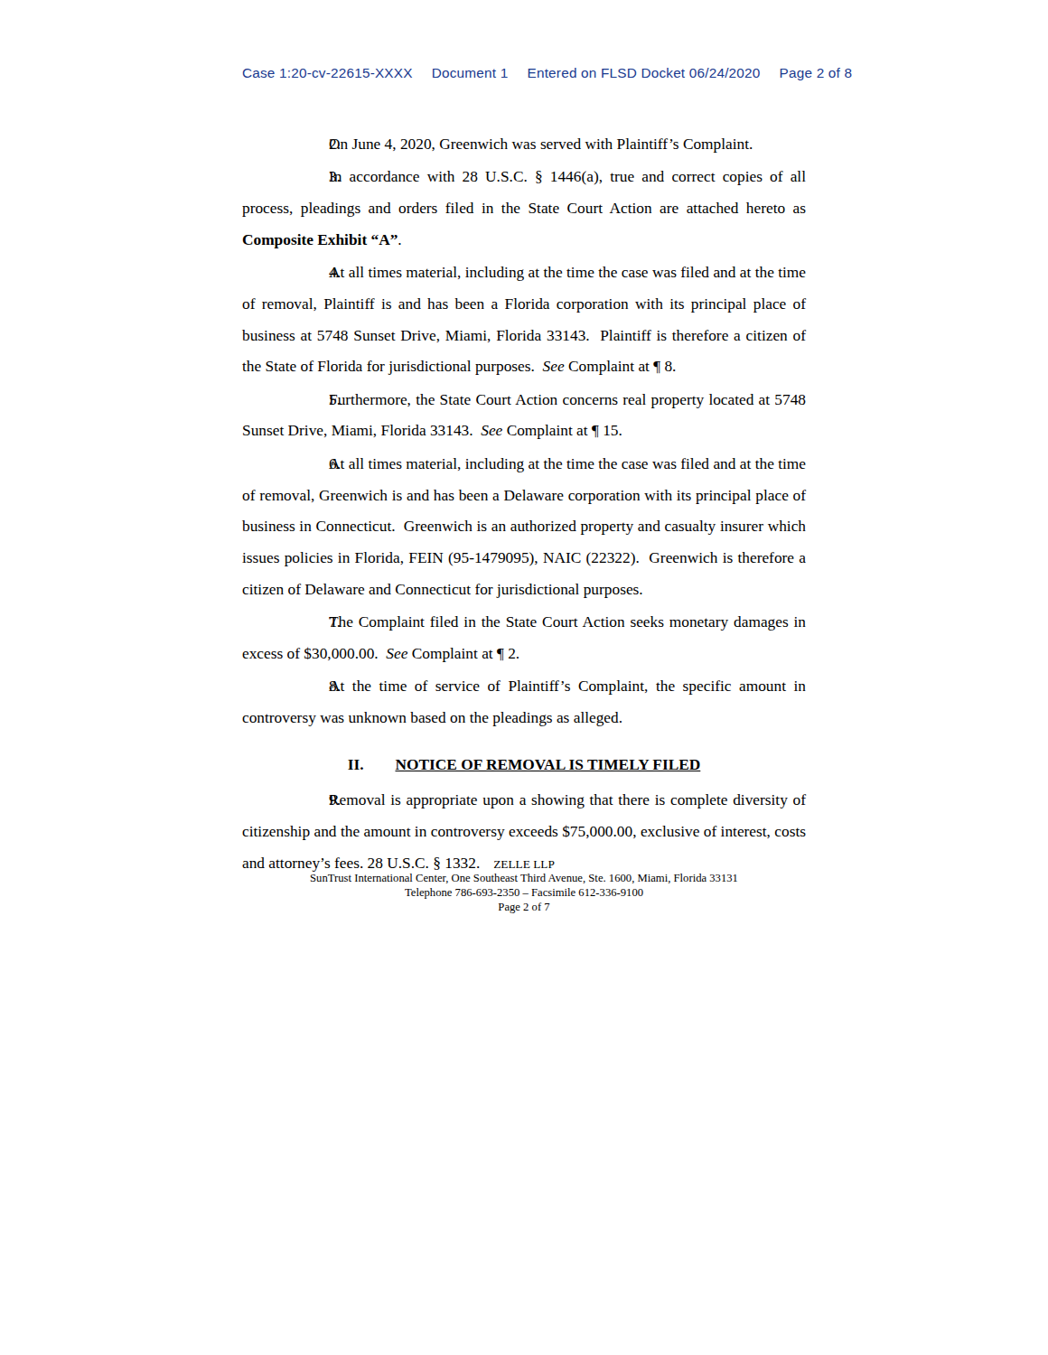Case 1:20-cv-22615-XXXX Document 1 Entered on FLSD Docket 06/24/2020 Page 2 of 8
2. On June 4, 2020, Greenwich was served with Plaintiff’s Complaint.
3. In accordance with 28 U.S.C. § 1446(a), true and correct copies of all process, pleadings and orders filed in the State Court Action are attached hereto as Composite Exhibit “A”.
4. At all times material, including at the time the case was filed and at the time of removal, Plaintiff is and has been a Florida corporation with its principal place of business at 5748 Sunset Drive, Miami, Florida 33143. Plaintiff is therefore a citizen of the State of Florida for jurisdictional purposes. See Complaint at ¶ 8.
5. Furthermore, the State Court Action concerns real property located at 5748 Sunset Drive, Miami, Florida 33143. See Complaint at ¶ 15.
6. At all times material, including at the time the case was filed and at the time of removal, Greenwich is and has been a Delaware corporation with its principal place of business in Connecticut. Greenwich is an authorized property and casualty insurer which issues policies in Florida, FEIN (95-1479095), NAIC (22322). Greenwich is therefore a citizen of Delaware and Connecticut for jurisdictional purposes.
7. The Complaint filed in the State Court Action seeks monetary damages in excess of $30,000.00. See Complaint at ¶ 2.
8. At the time of service of Plaintiff’s Complaint, the specific amount in controversy was unknown based on the pleadings as alleged.
II. NOTICE OF REMOVAL IS TIMELY FILED
9. Removal is appropriate upon a showing that there is complete diversity of citizenship and the amount in controversy exceeds $75,000.00, exclusive of interest, costs and attorney’s fees. 28 U.S.C. § 1332.
ZELLE LLP
SunTrust International Center, One Southeast Third Avenue, Ste. 1600, Miami, Florida 33131
Telephone 786-693-2350 – Facsimile 612-336-9100
Page 2 of 7